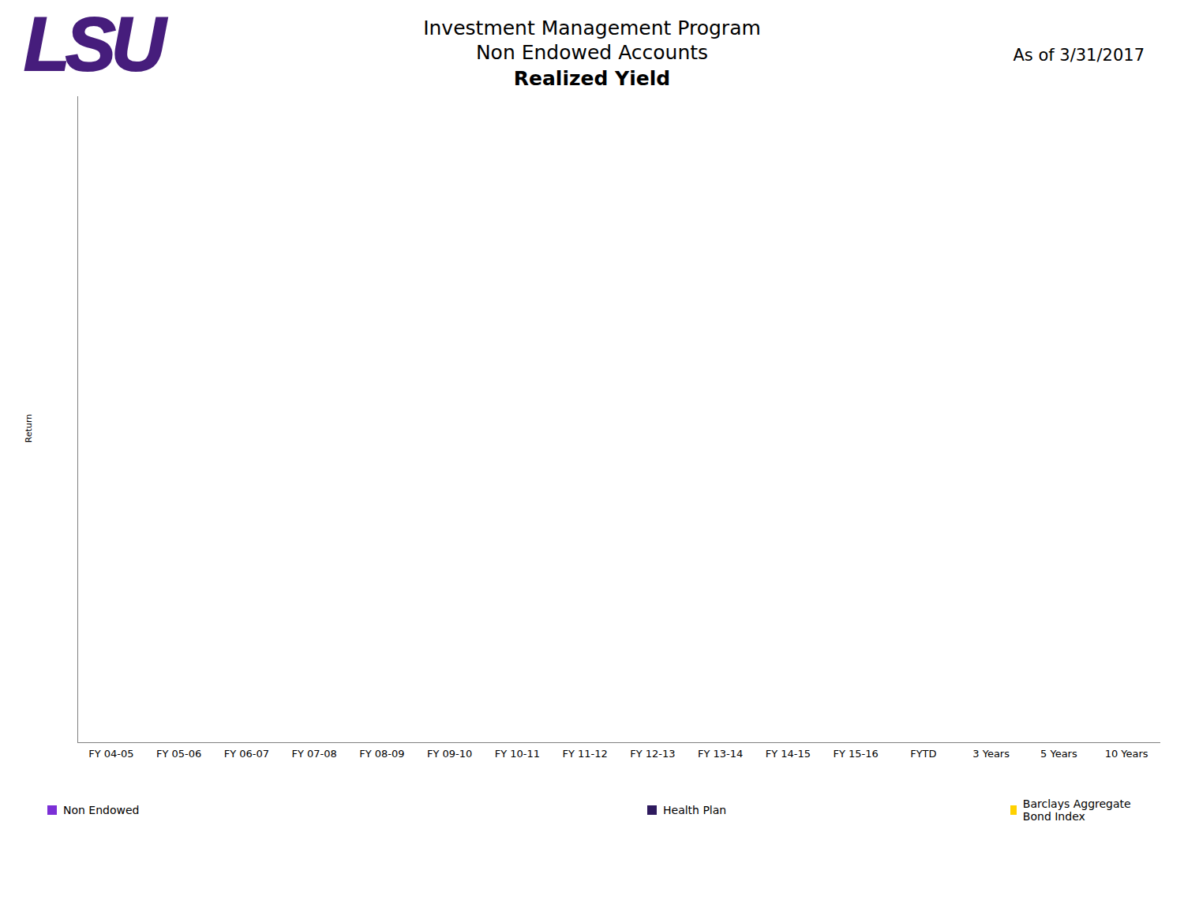LSU
Investment Management Program
Non Endowed Accounts
Realized Yield
As of 3/31/2017
Return
FY 04-05
FY 05-06
FY 06-07
FY 07-08
FY 08-09
FY 09-10
FY 10-11
FY 11-12
FY 12-13
FY 13-14
FY 14-15
FY 15-16
FYTD
3 Years
5 Years
10 Years
Non Endowed
Health Plan
Barclays Aggregate Bond Index